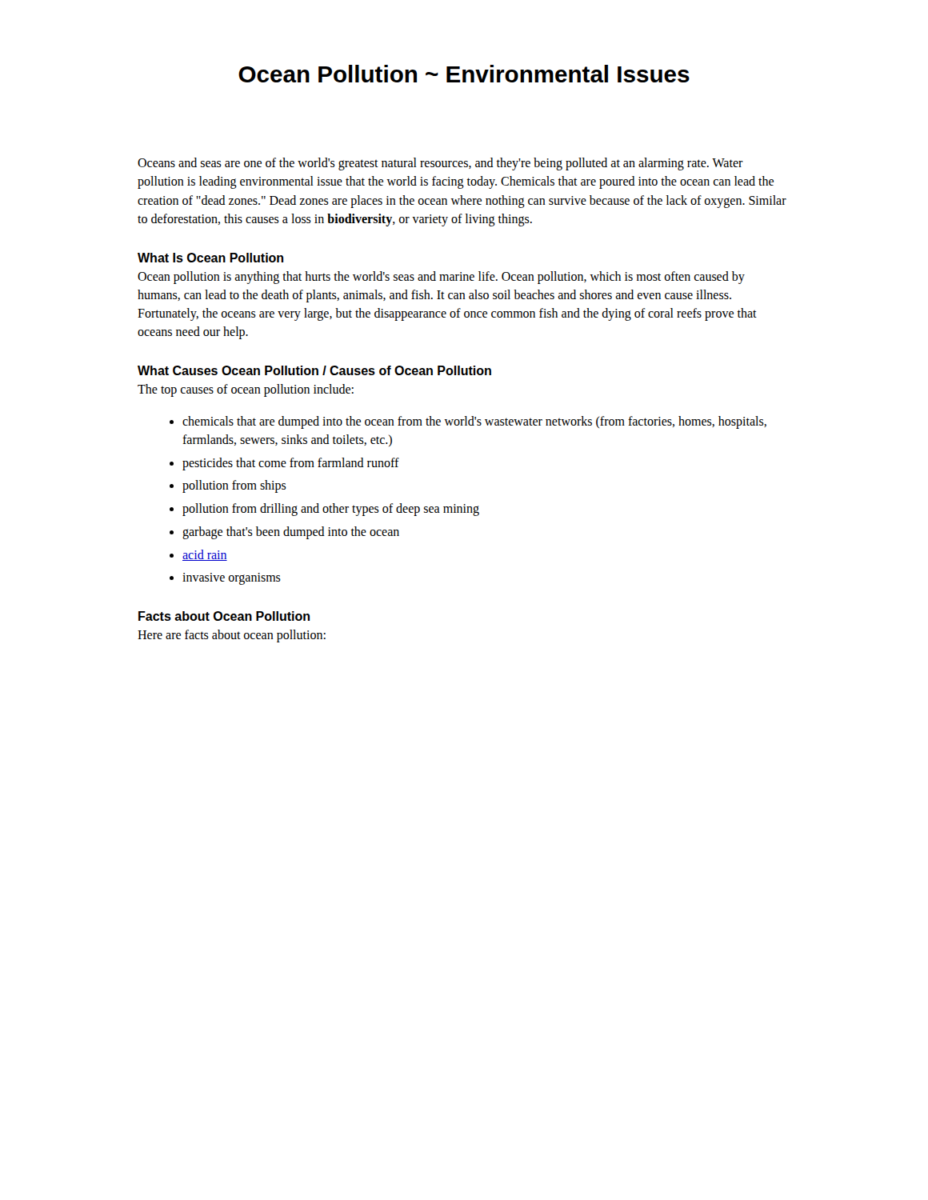Ocean Pollution ~ Environmental Issues
Oceans and seas are one of the world's greatest natural resources, and they're being polluted at an alarming rate. Water pollution is leading environmental issue that the world is facing today. Chemicals that are poured into the ocean can lead the creation of "dead zones." Dead zones are places in the ocean where nothing can survive because of the lack of oxygen. Similar to deforestation, this causes a loss in biodiversity, or variety of living things.
What Is Ocean Pollution
Ocean pollution is anything that hurts the world's seas and marine life. Ocean pollution, which is most often caused by humans, can lead to the death of plants, animals, and fish. It can also soil beaches and shores and even cause illness. Fortunately, the oceans are very large, but the disappearance of once common fish and the dying of coral reefs prove that oceans need our help.
What Causes Ocean Pollution / Causes of Ocean Pollution
The top causes of ocean pollution include:
chemicals that are dumped into the ocean from the world's wastewater networks (from factories, homes, hospitals, farmlands, sewers, sinks and toilets, etc.)
pesticides that come from farmland runoff
pollution from ships
pollution from drilling and other types of deep sea mining
garbage that's been dumped into the ocean
acid rain
invasive organisms
Facts about Ocean Pollution
Here are facts about ocean pollution: